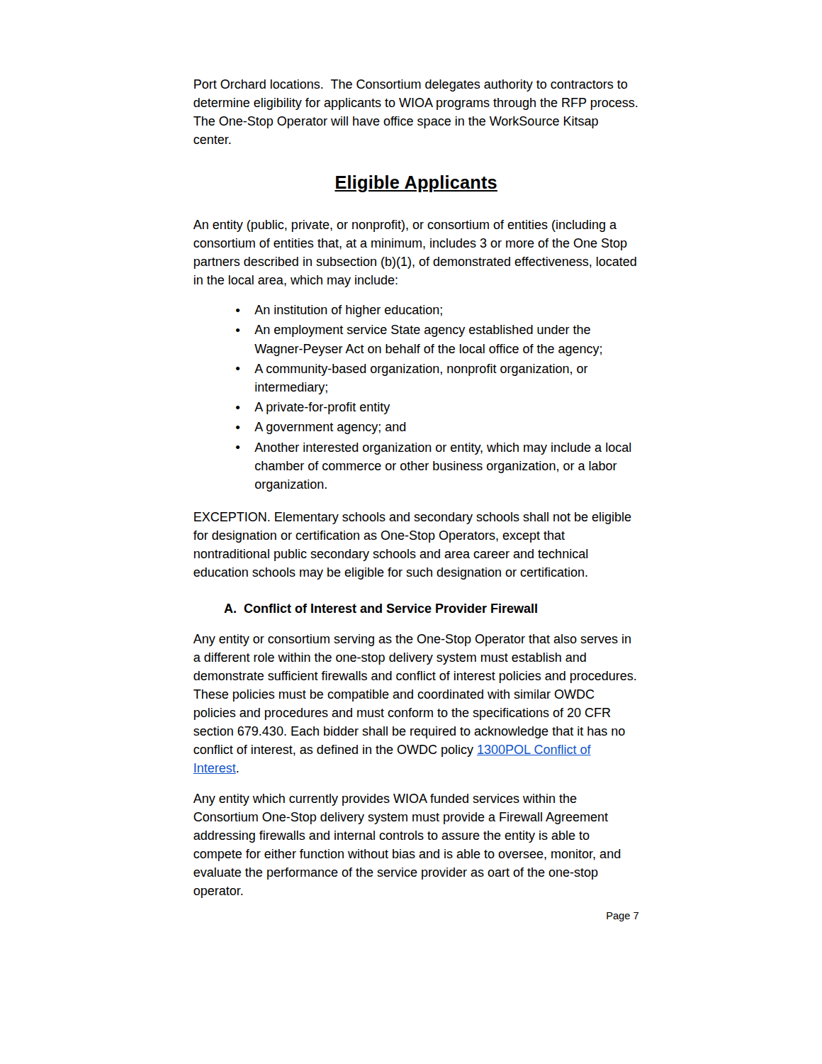Port Orchard locations. The Consortium delegates authority to contractors to determine eligibility for applicants to WIOA programs through the RFP process. The One-Stop Operator will have office space in the WorkSource Kitsap center.
Eligible Applicants
An entity (public, private, or nonprofit), or consortium of entities (including a consortium of entities that, at a minimum, includes 3 or more of the One Stop partners described in subsection (b)(1), of demonstrated effectiveness, located in the local area, which may include:
An institution of higher education;
An employment service State agency established under the Wagner-Peyser Act on behalf of the local office of the agency;
A community-based organization, nonprofit organization, or intermediary;
A private-for-profit entity
A government agency; and
Another interested organization or entity, which may include a local chamber of commerce or other business organization, or a labor organization.
EXCEPTION. Elementary schools and secondary schools shall not be eligible for designation or certification as One-Stop Operators, except that nontraditional public secondary schools and area career and technical education schools may be eligible for such designation or certification.
A. Conflict of Interest and Service Provider Firewall
Any entity or consortium serving as the One-Stop Operator that also serves in a different role within the one-stop delivery system must establish and demonstrate sufficient firewalls and conflict of interest policies and procedures. These policies must be compatible and coordinated with similar OWDC policies and procedures and must conform to the specifications of 20 CFR section 679.430. Each bidder shall be required to acknowledge that it has no conflict of interest, as defined in the OWDC policy 1300POL Conflict of Interest.
Any entity which currently provides WIOA funded services within the Consortium One-Stop delivery system must provide a Firewall Agreement addressing firewalls and internal controls to assure the entity is able to compete for either function without bias and is able to oversee, monitor, and evaluate the performance of the service provider as oart of the one-stop operator.
Page 7